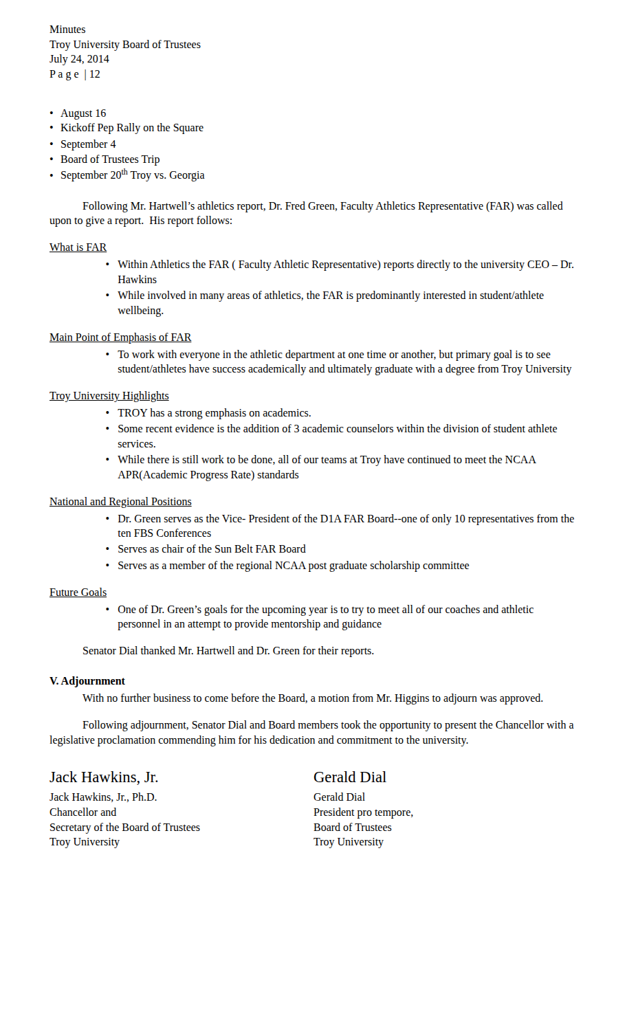Minutes
Troy University Board of Trustees
July 24, 2014
P a g e | 12
August 16
Kickoff Pep Rally on the Square
September 4
Board of Trustees Trip
September 20th Troy vs. Georgia
Following Mr. Hartwell’s athletics report, Dr. Fred Green, Faculty Athletics Representative (FAR) was called upon to give a report. His report follows:
What is FAR
Within Athletics the FAR ( Faculty Athletic Representative) reports directly to the university CEO – Dr. Hawkins
While involved in many areas of athletics, the FAR is predominantly interested in student/athlete wellbeing.
Main Point of Emphasis of FAR
To work with everyone in the athletic department at one time or another, but primary goal is to see student/athletes have success academically and ultimately graduate with a degree from Troy University
Troy University Highlights
TROY has a strong emphasis on academics.
Some recent evidence is the addition of 3 academic counselors within the division of student athlete services.
While there is still work to be done, all of our teams at Troy have continued to meet the NCAA APR(Academic Progress Rate) standards
National and Regional Positions
Dr. Green serves as the Vice- President of the D1A FAR Board--one of only 10 representatives from the ten FBS Conferences
Serves as chair of the Sun Belt FAR Board
Serves as a member of the regional NCAA post graduate scholarship committee
Future Goals
One of Dr. Green’s goals for the upcoming year is to try to meet all of our coaches and athletic personnel in an attempt to provide mentorship and guidance
Senator Dial thanked Mr. Hartwell and Dr. Green for their reports.
V. Adjournment
With no further business to come before the Board, a motion from Mr. Higgins to adjourn was approved.
Following adjournment, Senator Dial and Board members took the opportunity to present the Chancellor with a legislative proclamation commending him for his dedication and commitment to the university.
| Jack Hawkins, Jr. Jack Hawkins, Jr., Ph.D. Chancellor and Secretary of the Board of Trustees Troy University | Gerald Dial Gerald Dial President pro tempore, Board of Trustees Troy University |